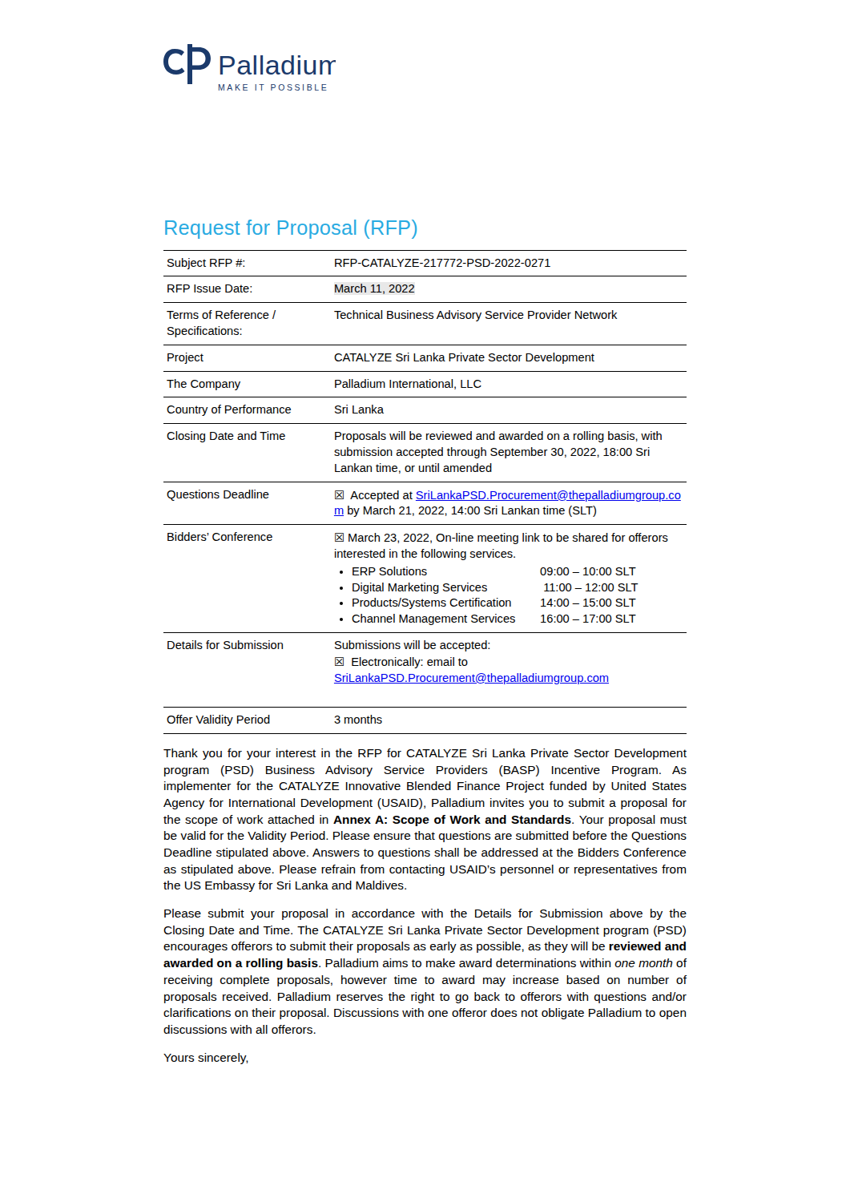Palladium MAKE IT POSSIBLE
Request for Proposal (RFP)
| Subject RFP #: | RFP-CATALYZE-217772-PSD-2022-0271 |
| RFP Issue Date: | March 11, 2022 |
| Terms of Reference / Specifications: | Technical Business Advisory Service Provider Network |
| Project | CATALYZE Sri Lanka Private Sector Development |
| The Company | Palladium International, LLC |
| Country of Performance | Sri Lanka |
| Closing Date and Time | Proposals will be reviewed and awarded on a rolling basis, with submission accepted through September 30, 2022, 18:00 Sri Lankan time, or until amended |
| Questions Deadline | ☒ Accepted at SriLankaPSD.Procurement@thepalladiumgroup.com by March 21, 2022, 14:00 Sri Lankan time (SLT) |
| Bidders’ Conference | ☒ March 23, 2022, On-line meeting link to be shared for offerors interested in the following services. ERP Solutions 09:00 – 10:00 SLT Digital Marketing Services 11:00 – 12:00 SLT Products/Systems Certification 14:00 – 15:00 SLT Channel Management Services 16:00 – 17:00 SLT |
| Details for Submission | Submissions will be accepted: ☒ Electronically: email to SriLankaPSD.Procurement@thepalladiumgroup.com |
| Offer Validity Period | 3 months |
Thank you for your interest in the RFP for CATALYZE Sri Lanka Private Sector Development program (PSD) Business Advisory Service Providers (BASP) Incentive Program. As implementer for the CATALYZE Innovative Blended Finance Project funded by United States Agency for International Development (USAID), Palladium invites you to submit a proposal for the scope of work attached in Annex A: Scope of Work and Standards. Your proposal must be valid for the Validity Period. Please ensure that questions are submitted before the Questions Deadline stipulated above. Answers to questions shall be addressed at the Bidders Conference as stipulated above. Please refrain from contacting USAID’s personnel or representatives from the US Embassy for Sri Lanka and Maldives.
Please submit your proposal in accordance with the Details for Submission above by the Closing Date and Time. The CATALYZE Sri Lanka Private Sector Development program (PSD) encourages offerors to submit their proposals as early as possible, as they will be reviewed and awarded on a rolling basis. Palladium aims to make award determinations within one month of receiving complete proposals, however time to award may increase based on number of proposals received. Palladium reserves the right to go back to offerors with questions and/or clarifications on their proposal. Discussions with one offeror does not obligate Palladium to open discussions with all offerors.
Yours sincerely,